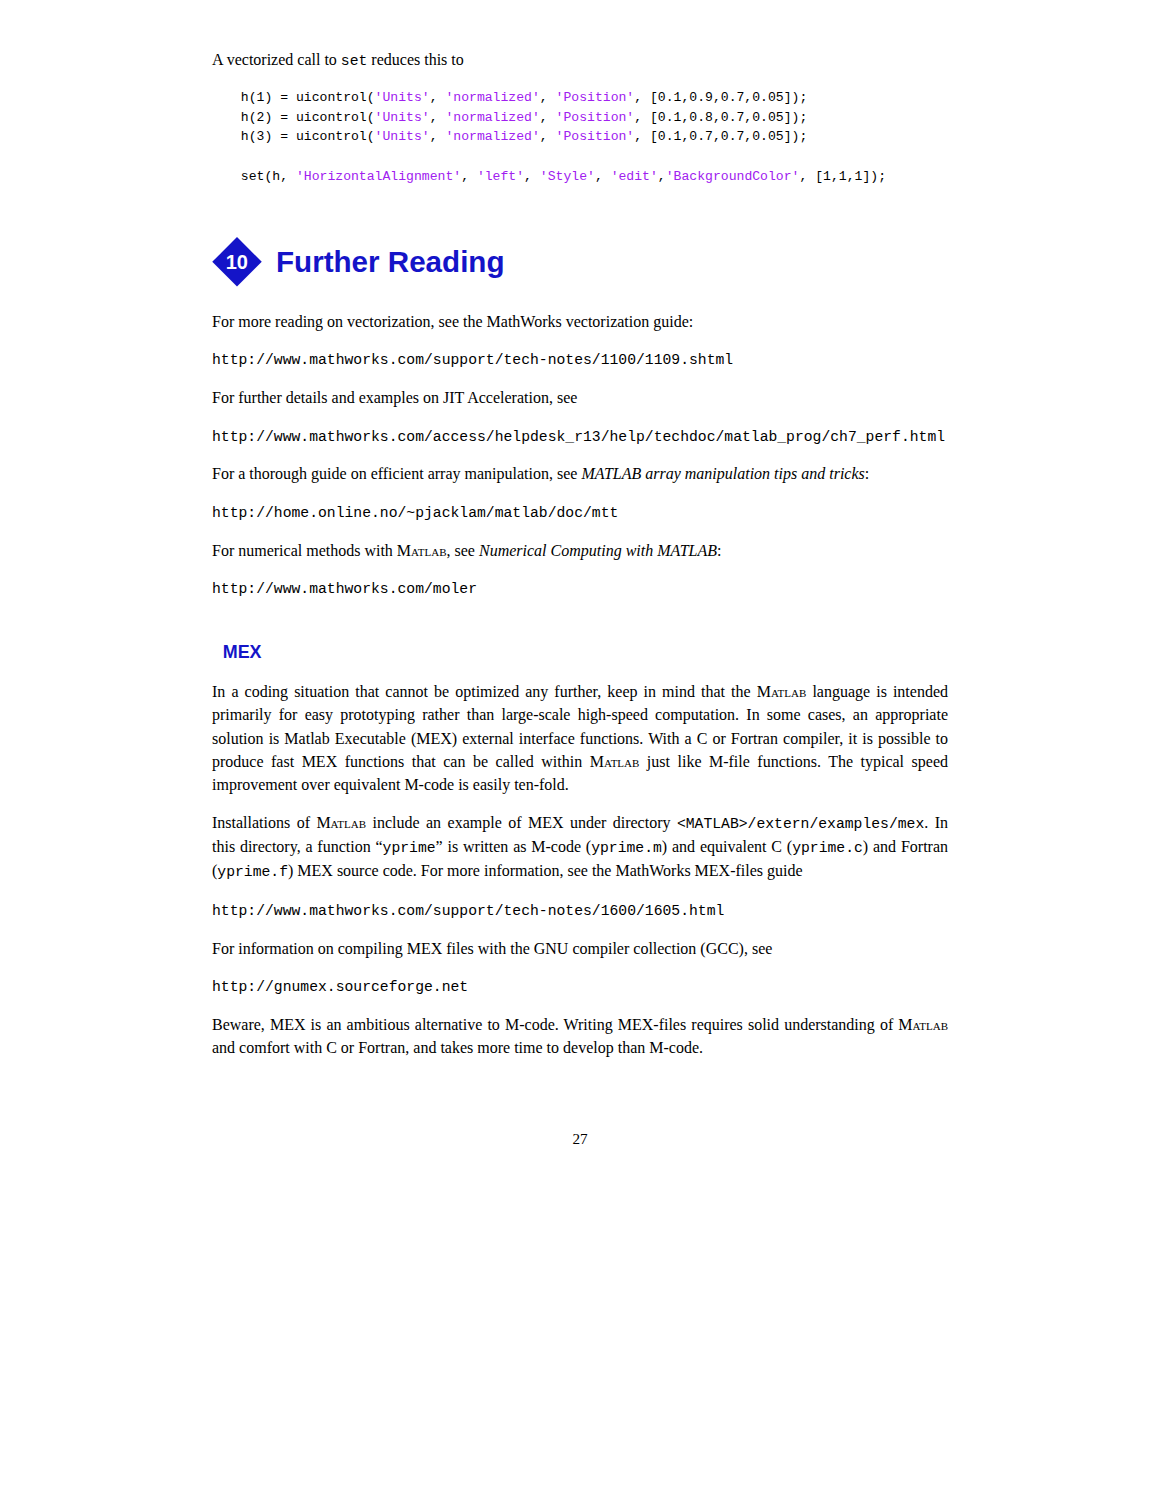A vectorized call to set reduces this to
h(1) = uicontrol('Units', 'normalized', 'Position', [0.1,0.9,0.7,0.05]);
h(2) = uicontrol('Units', 'normalized', 'Position', [0.1,0.8,0.7,0.05]);
h(3) = uicontrol('Units', 'normalized', 'Position', [0.1,0.7,0.7,0.05]);

set(h, 'HorizontalAlignment', 'left', 'Style', 'edit','BackgroundColor', [1,1,1]);
10
Further Reading
For more reading on vectorization, see the MathWorks vectorization guide:
http://www.mathworks.com/support/tech-notes/1100/1109.shtml
For further details and examples on JIT Acceleration, see
http://www.mathworks.com/access/helpdesk_r13/help/techdoc/matlab_prog/ch7_perf.html
For a thorough guide on efficient array manipulation, see MATLAB array manipulation tips and tricks:
http://home.online.no/~pjacklam/matlab/doc/mtt
For numerical methods with Matlab, see Numerical Computing with MATLAB:
http://www.mathworks.com/moler
MEX
In a coding situation that cannot be optimized any further, keep in mind that the Matlab language is intended primarily for easy prototyping rather than large-scale high-speed computation. In some cases, an appropriate solution is Matlab Executable (MEX) external interface functions. With a C or Fortran compiler, it is possible to produce fast MEX functions that can be called within Matlab just like M-file functions. The typical speed improvement over equivalent M-code is easily ten-fold.
Installations of Matlab include an example of MEX under directory <MATLAB>/extern/examples/mex. In this directory, a function “yprime” is written as M-code (yprime.m) and equivalent C (yprime.c) and Fortran (yprime.f) MEX source code. For more information, see the MathWorks MEX-files guide
http://www.mathworks.com/support/tech-notes/1600/1605.html
For information on compiling MEX files with the GNU compiler collection (GCC), see
http://gnumex.sourceforge.net
Beware, MEX is an ambitious alternative to M-code. Writing MEX-files requires solid understanding of Matlab and comfort with C or Fortran, and takes more time to develop than M-code.
27